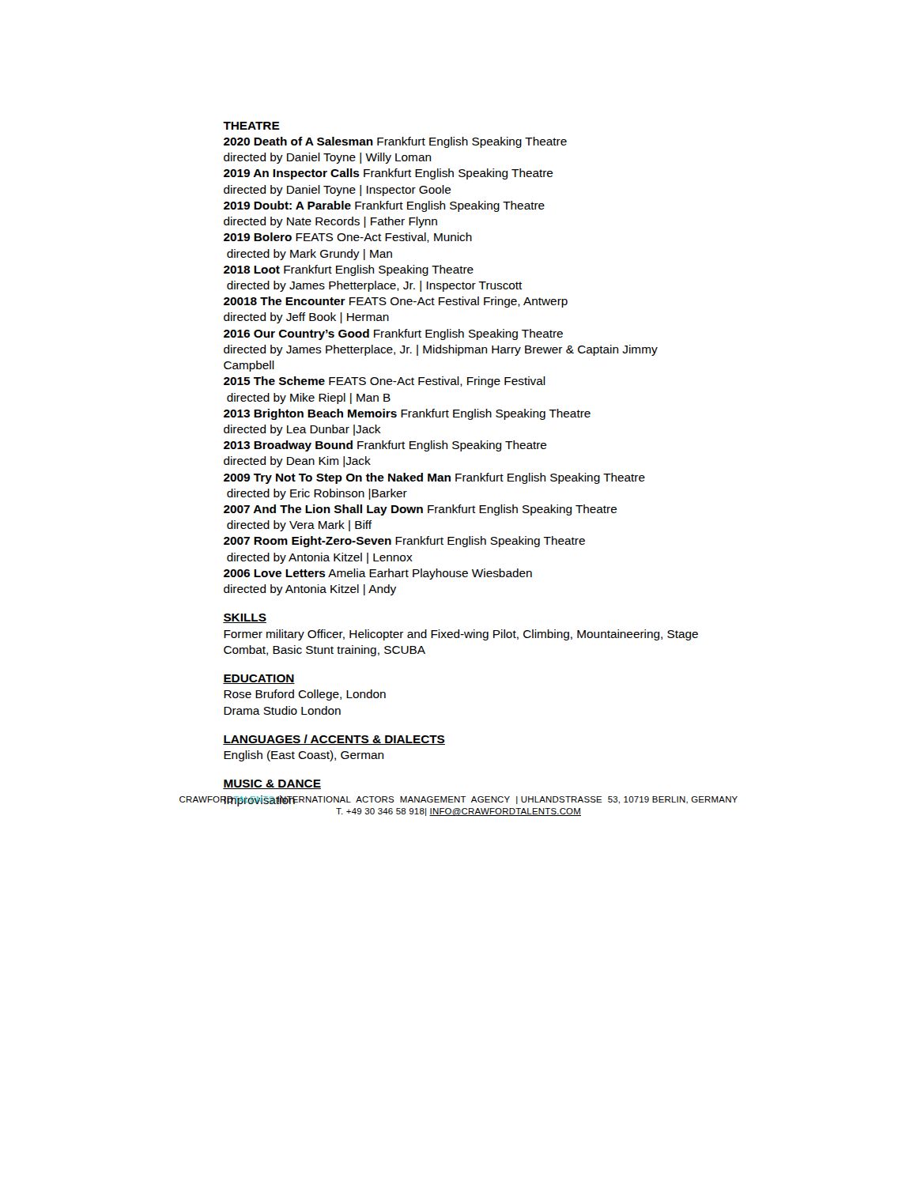THEATRE
2020 Death of A Salesman Frankfurt English Speaking Theatre
directed by Daniel Toyne | Willy Loman
2019 An Inspector Calls Frankfurt English Speaking Theatre
directed by Daniel Toyne | Inspector Goole
2019 Doubt: A Parable Frankfurt English Speaking Theatre
directed by Nate Records | Father Flynn
2019 Bolero FEATS One-Act Festival, Munich
directed by Mark Grundy | Man
2018 Loot Frankfurt English Speaking Theatre
directed by James Phetterplace, Jr. | Inspector Truscott
20018 The Encounter FEATS One-Act Festival Fringe, Antwerp
directed by Jeff Book | Herman
2016 Our Country’s Good Frankfurt English Speaking Theatre
directed by James Phetterplace, Jr. | Midshipman Harry Brewer & Captain Jimmy Campbell
2015 The Scheme FEATS One-Act Festival, Fringe Festival
directed by Mike Riepl | Man B
2013 Brighton Beach Memoirs Frankfurt English Speaking Theatre
directed by Lea Dunbar |Jack
2013 Broadway Bound Frankfurt English Speaking Theatre
directed by Dean Kim |Jack
2009 Try Not To Step On the Naked Man Frankfurt English Speaking Theatre
directed by Eric Robinson |Barker
2007 And The Lion Shall Lay Down Frankfurt English Speaking Theatre
directed by Vera Mark | Biff
2007 Room Eight-Zero-Seven Frankfurt English Speaking Theatre
directed by Antonia Kitzel | Lennox
2006 Love Letters Amelia Earhart Playhouse Wiesbaden
directed by Antonia Kitzel | Andy
SKILLS
Former military Officer, Helicopter and Fixed-wing Pilot, Climbing, Mountaineering, Stage Combat, Basic Stunt training, SCUBA
EDUCATION
Rose Bruford College, London
Drama Studio London
LANGUAGES / ACCENTS & DIALECTS
English (East Coast), German
MUSIC & DANCE
Improvisation
CRAWFORDTALENTS INTERNATIONAL ACTORS MANAGEMENT AGENCY | UHLANDSTRASSE 53, 10719 BERLIN, GERMANY
T. +49 30 346 58 918| INFO@CRAWFORDTALENTS.COM